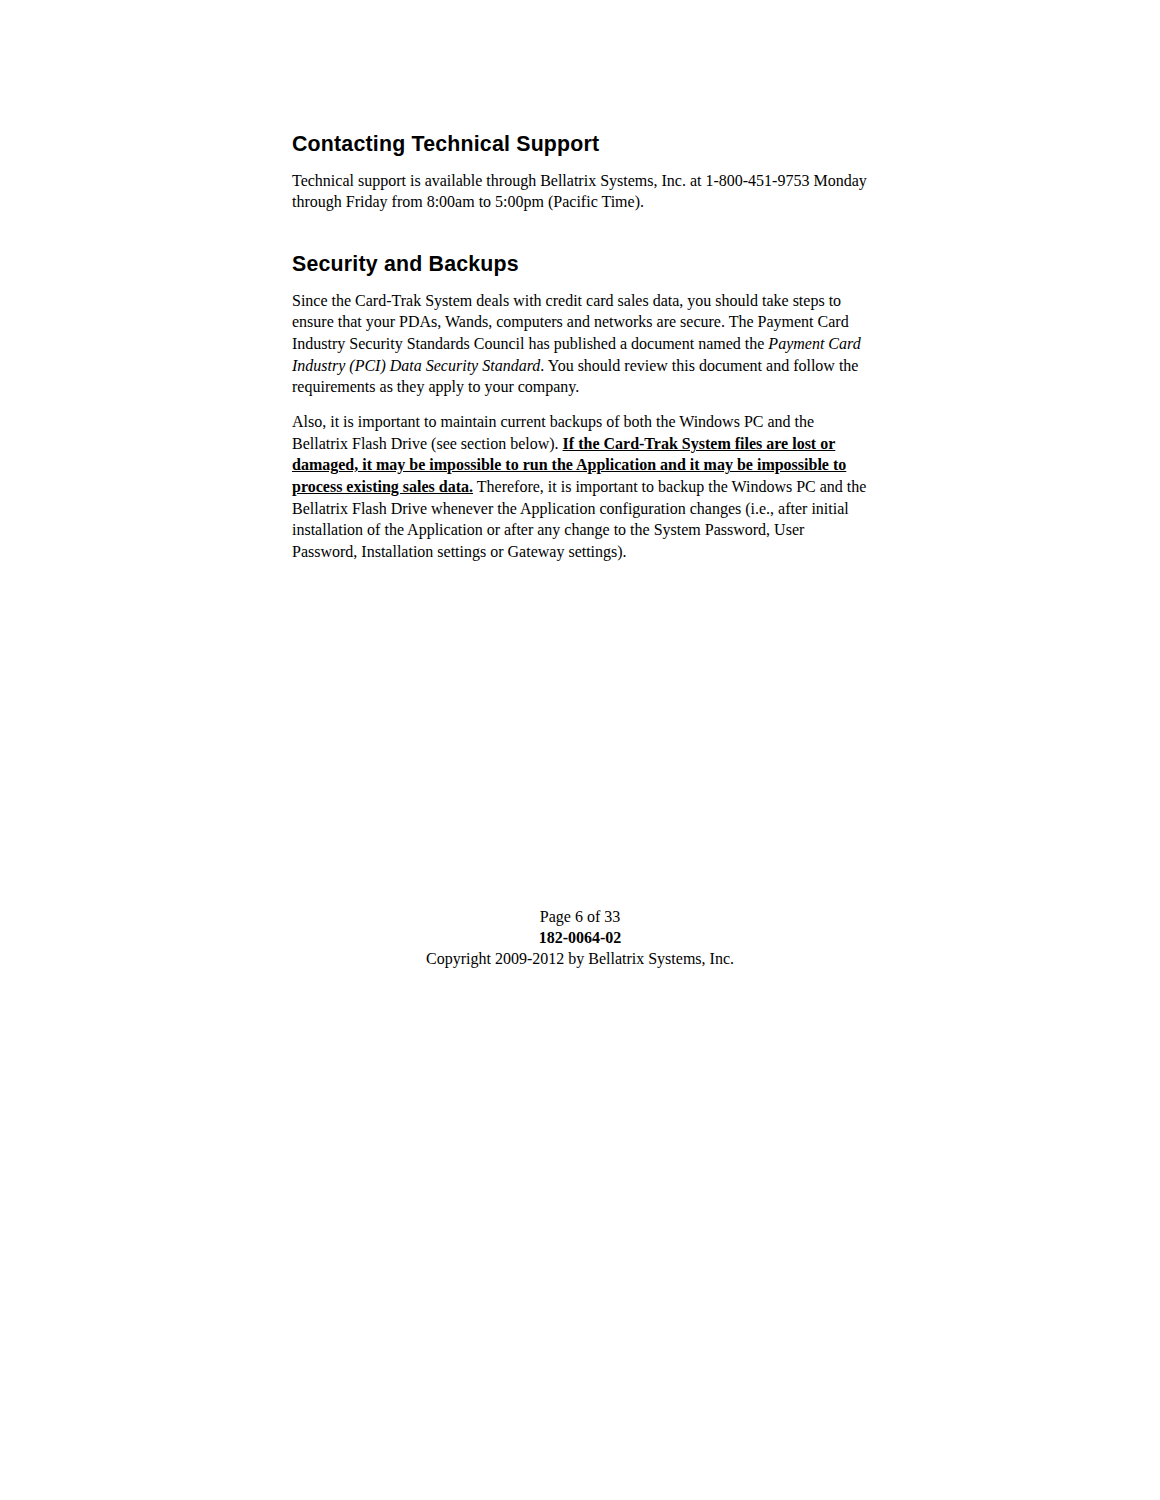Contacting Technical Support
Technical support is available through Bellatrix Systems, Inc. at 1-800-451-9753 Monday through Friday from 8:00am to 5:00pm (Pacific Time).
Security and Backups
Since the Card-Trak System deals with credit card sales data, you should take steps to ensure that your PDAs, Wands, computers and networks are secure. The Payment Card Industry Security Standards Council has published a document named the Payment Card Industry (PCI) Data Security Standard. You should review this document and follow the requirements as they apply to your company.
Also, it is important to maintain current backups of both the Windows PC and the Bellatrix Flash Drive (see section below). If the Card-Trak System files are lost or damaged, it may be impossible to run the Application and it may be impossible to process existing sales data. Therefore, it is important to backup the Windows PC and the Bellatrix Flash Drive whenever the Application configuration changes (i.e., after initial installation of the Application or after any change to the System Password, User Password, Installation settings or Gateway settings).
Page 6 of 33
182-0064-02
Copyright 2009-2012 by Bellatrix Systems, Inc.